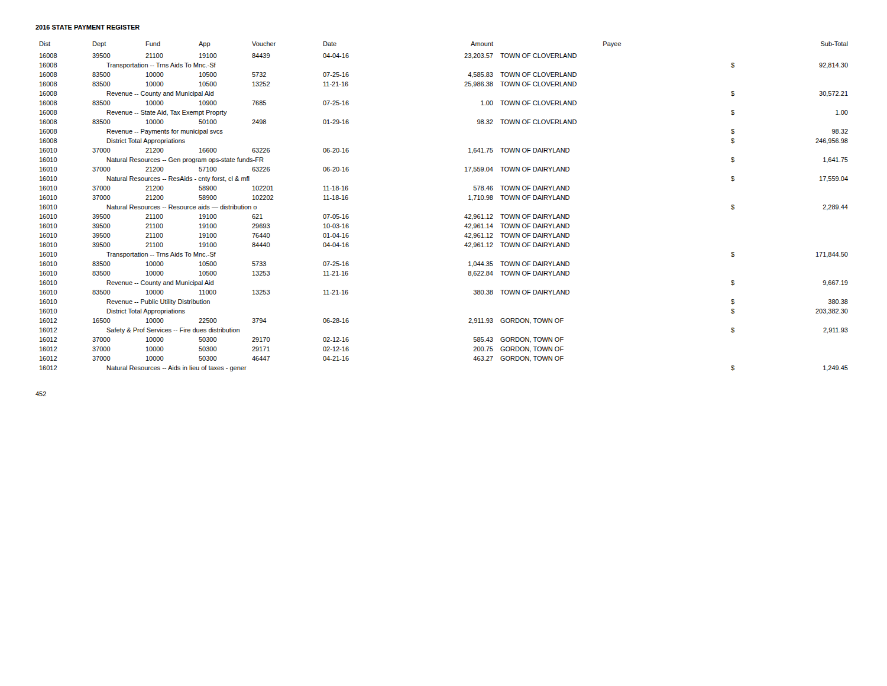2016 STATE PAYMENT REGISTER
| Dist | Dept | Fund | App | Voucher | Date | Amount | Payee | Sub-Total |
| --- | --- | --- | --- | --- | --- | --- | --- | --- |
| 16008 | 39500 | 21100 | 19100 | 84439 | 04-04-16 | 23,203.57 | TOWN OF CLOVERLAND | | |
| 16008 | Transportation -- Trns Aids To Mnc.-Sf | | | $ | 92,814.30 |
| 16008 | 83500 | 10000 | 10500 | 5732 | 07-25-16 | 4,585.83 | TOWN OF CLOVERLAND | | |
| 16008 | 83500 | 10000 | 10500 | 13252 | 11-21-16 | 25,986.38 | TOWN OF CLOVERLAND | | |
| 16008 | Revenue -- County and Municipal Aid | | | $ | 30,572.21 |
| 16008 | 83500 | 10000 | 10900 | 7685 | 07-25-16 | 1.00 | TOWN OF CLOVERLAND | | |
| 16008 | Revenue -- State Aid, Tax Exempt Proprty | | | $ | 1.00 |
| 16008 | 83500 | 10000 | 50100 | 2498 | 01-29-16 | 98.32 | TOWN OF CLOVERLAND | | |
| 16008 | Revenue -- Payments for municipal svcs | | | $ | 98.32 |
| 16008 | District Total Appropriations | | | $ | 246,956.98 |
| 16010 | 37000 | 21200 | 16600 | 63226 | 06-20-16 | 1,641.75 | TOWN OF DAIRYLAND | | |
| 16010 | Natural Resources -- Gen program ops-state funds-FR | | | $ | 1,641.75 |
| 16010 | 37000 | 21200 | 57100 | 63226 | 06-20-16 | 17,559.04 | TOWN OF DAIRYLAND | | |
| 16010 | Natural Resources -- ResAids - cnty forst, cl & mfl | | | $ | 17,559.04 |
| 16010 | 37000 | 21200 | 58900 | 102201 | 11-18-16 | 578.46 | TOWN OF DAIRYLAND | | |
| 16010 | 37000 | 21200 | 58900 | 102202 | 11-18-16 | 1,710.98 | TOWN OF DAIRYLAND | | |
| 16010 | Natural Resources -- Resource aids — distribution o | | | $ | 2,289.44 |
| 16010 | 39500 | 21100 | 19100 | 621 | 07-05-16 | 42,961.12 | TOWN OF DAIRYLAND | | |
| 16010 | 39500 | 21100 | 19100 | 29693 | 10-03-16 | 42,961.14 | TOWN OF DAIRYLAND | | |
| 16010 | 39500 | 21100 | 19100 | 76440 | 01-04-16 | 42,961.12 | TOWN OF DAIRYLAND | | |
| 16010 | 39500 | 21100 | 19100 | 84440 | 04-04-16 | 42,961.12 | TOWN OF DAIRYLAND | | |
| 16010 | Transportation -- Trns Aids To Mnc.-Sf | | | $ | 171,844.50 |
| 16010 | 83500 | 10000 | 10500 | 5733 | 07-25-16 | 1,044.35 | TOWN OF DAIRYLAND | | |
| 16010 | 83500 | 10000 | 10500 | 13253 | 11-21-16 | 8,622.84 | TOWN OF DAIRYLAND | | |
| 16010 | Revenue -- County and Municipal Aid | | | $ | 9,667.19 |
| 16010 | 83500 | 10000 | 11000 | 13253 | 11-21-16 | 380.38 | TOWN OF DAIRYLAND | | |
| 16010 | Revenue -- Public Utility Distribution | | | $ | 380.38 |
| 16010 | District Total Appropriations | | | $ | 203,382.30 |
| 16012 | 16500 | 10000 | 22500 | 3794 | 06-28-16 | 2,911.93 | GORDON, TOWN OF | | |
| 16012 | Safety & Prof Services -- Fire dues distribution | | | $ | 2,911.93 |
| 16012 | 37000 | 10000 | 50300 | 29170 | 02-12-16 | 585.43 | GORDON, TOWN OF | | |
| 16012 | 37000 | 10000 | 50300 | 29171 | 02-12-16 | 200.75 | GORDON, TOWN OF | | |
| 16012 | 37000 | 10000 | 50300 | 46447 | 04-21-16 | 463.27 | GORDON, TOWN OF | | |
| 16012 | Natural Resources -- Aids in lieu of taxes - gener | | | $ | 1,249.45 |
452